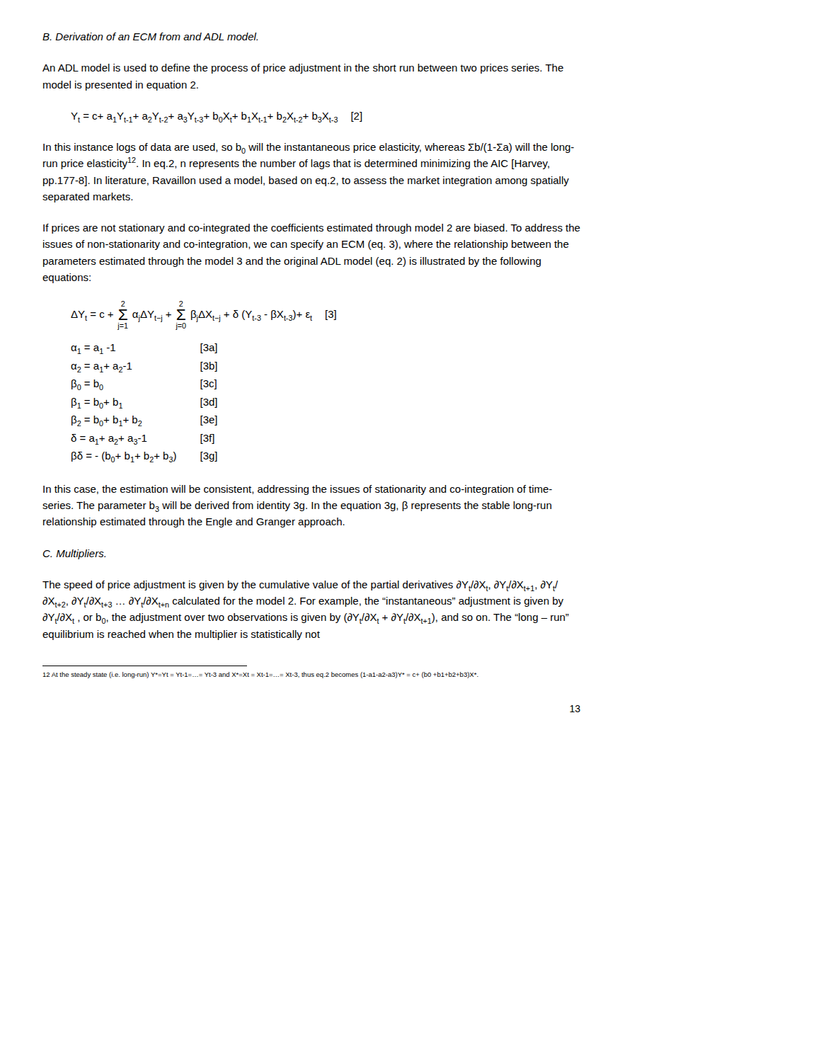B. Derivation of an ECM from and ADL model.
An ADL model is used to define the process of price adjustment in the short run between two prices series. The model is presented in equation 2.
Yt = c+ a1Yt-1+ a2Yt-2+ a3Yt-3+ b0Xt+ b1Xt-1+ b2Xt-2+ b3Xt-3[2]
In this instance logs of data are used, so b0 will the instantaneous price elasticity, whereas Σb/(1-Σa) will the long-run price elasticity12. In eq.2, n represents the number of lags that is determined minimizing the AIC [Harvey, pp.177-8]. In literature, Ravaillon used a model, based on eq.2, to assess the market integration among spatially separated markets.
If prices are not stationary and co-integrated the coefficients estimated through model 2 are biased. To address the issues of non-stationarity and co-integration, we can specify an ECM (eq. 3), where the relationship between the parameters estimated through the model 3 and the original ADL model (eq. 2) is illustrated by the following equations:
ΔYt = c + 2 Σj=1 αjΔYt−j + 2 Σj=0 βjΔXt−j + δ (Yt-3 - βXt-3)+ εt[3]
| α 1 = a 1 -1 | [3a] |
| α 2 = a 1 + a 2 -1 | [3b] |
| β 0 = b 0 | [3c] |
| β 1 = b 0 + b 1 | [3d] |
| β 2 = b 0 + b 1 + b 2 | [3e] |
| δ = a 1 + a 2 + a 3 -1 | [3f] |
| βδ = - (b 0 + b 1 + b 2 + b 3 ) | [3g] |
In this case, the estimation will be consistent, addressing the issues of stationarity and co-integration of time-series. The parameter b3 will be derived from identity 3g. In the equation 3g, β represents the stable long-run relationship estimated through the Engle and Granger approach.
C. Multipliers.
The speed of price adjustment is given by the cumulative value of the partial derivatives ∂Yt/∂Xt, ∂Yt/∂Xt+1, ∂Yt/∂Xt+2, ∂Yt/∂Xt+3 … ∂Yt/∂Xt+n calculated for the model 2. For example, the “instantaneous” adjustment is given by ∂Yt/∂Xt , or b0, the adjustment over two observations is given by (∂Yt/∂Xt + ∂Yt/∂Xt+1), and so on. The “long – run” equilibrium is reached when the multiplier is statistically not
12 At the steady state (i.e. long-run) Y*=Yt = Yt-1=…= Yt-3 and X*=Xt = Xt-1=…= Xt-3, thus eq.2 becomes (1-a1-a2-a3)Y* = c+ (b0 +b1+b2+b3)X*.
13